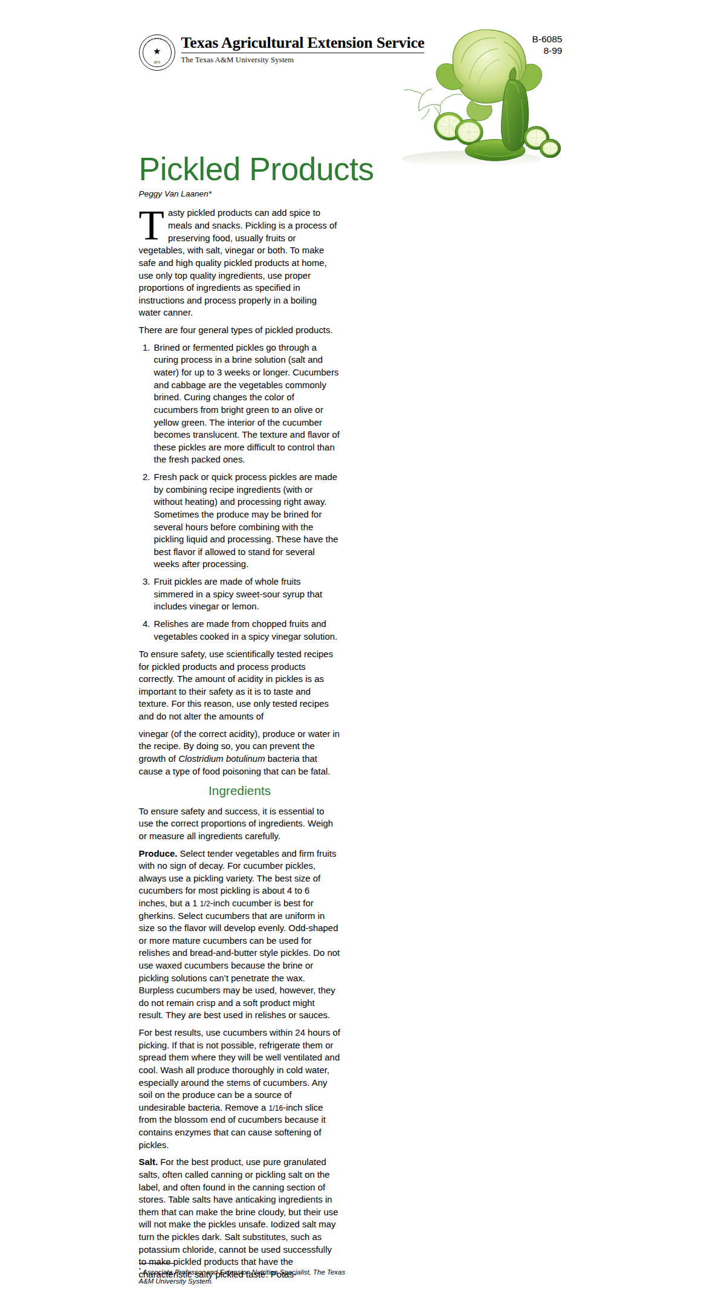T E X A S A & M U N I V
★
1876
Texas Agricultural Extension Service
The Texas A&M University System
B-6085
8-99
Pickled Products
Peggy Van Laanen*
Tasty pickled products can add spice to meals and snacks. Pickling is a process of preserving food, usually fruits or vegetables, with salt, vinegar or both. To make safe and high quality pickled products at home, use only top quality ingredients, use proper proportions of ingredients as specified in instructions and process properly in a boiling water canner.
There are four general types of pickled products.
Brined or fermented pickles go through a curing process in a brine solution (salt and water) for up to 3 weeks or longer. Cucumbers and cabbage are the vegetables commonly brined. Curing changes the color of cucumbers from bright green to an olive or yellow green. The interior of the cucumber becomes translucent. The texture and flavor of these pickles are more difficult to control than the fresh packed ones.
Fresh pack or quick process pickles are made by combining recipe ingredients (with or without heating) and processing right away. Sometimes the produce may be brined for several hours before combining with the pickling liquid and processing. These have the best flavor if allowed to stand for several weeks after processing.
Fruit pickles are made of whole fruits simmered in a spicy sweet-sour syrup that includes vinegar or lemon.
Relishes are made from chopped fruits and vegetables cooked in a spicy vinegar solution.
To ensure safety, use scientifically tested recipes for pickled products and process products correctly. The amount of acidity in pickles is as important to their safety as it is to taste and texture. For this reason, use only tested recipes and do not alter the amounts of
vinegar (of the correct acidity), produce or water in the recipe. By doing so, you can prevent the growth of Clostridium botulinum bacteria that cause a type of food poisoning that can be fatal.
Ingredients
To ensure safety and success, it is essential to use the correct proportions of ingredients. Weigh or measure all ingredients carefully.
Produce. Select tender vegetables and firm fruits with no sign of decay. For cucumber pickles, always use a pickling variety. The best size of cucumbers for most pickling is about 4 to 6 inches, but a 1 1/2-inch cucumber is best for gherkins. Select cucumbers that are uniform in size so the flavor will develop evenly. Odd-shaped or more mature cucumbers can be used for relishes and bread-and-butter style pickles. Do not use waxed cucumbers because the brine or pickling solutions can’t penetrate the wax. Burpless cucumbers may be used, however, they do not remain crisp and a soft product might result. They are best used in relishes or sauces.
For best results, use cucumbers within 24 hours of picking. If that is not possible, refrigerate them or spread them where they will be well ventilated and cool. Wash all produce thoroughly in cold water, especially around the stems of cucumbers. Any soil on the produce can be a source of undesirable bacteria. Remove a 1/16-inch slice from the blossom end of cucumbers because it contains enzymes that can cause softening of pickles.
Salt. For the best product, use pure granulated salts, often called canning or pickling salt on the label, and often found in the canning section of stores. Table salts have anticaking ingredients in them that can make the brine cloudy, but their use will not make the pickles unsafe. Iodized salt may turn the pickles dark. Salt substitutes, such as potassium chloride, cannot be used successfully to make pickled products that have the characteristic salty pickled taste. Potas-
* Associate Professor and Extension Nutrition Specialist, The Texas A&M University System.